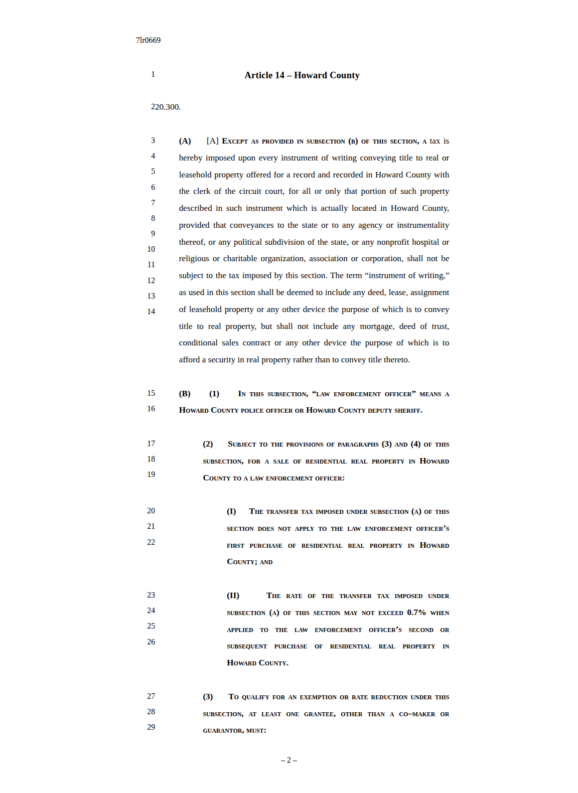7lr0669
| 1 | Article 14 – Howard County |
| 2 | 20.300. |
| 3 4 5 6 7 8 9 10 11 12 13 14 | (A) [A] Except as provided in subsection (b) of this section, a tax is hereby imposed upon every instrument of writing conveying title to real or leasehold property offered for a record and recorded in Howard County with the clerk of the circuit court, for all or only that portion of such property described in such instrument which is actually located in Howard County, provided that conveyances to the state or to any agency or instrumentality thereof, or any political subdivision of the state, or any nonprofit hospital or religious or charitable organization, association or corporation, shall not be subject to the tax imposed by this section. The term “instrument of writing,” as used in this section shall be deemed to include any deed, lease, assignment of leasehold property or any other device the purpose of which is to convey title to real property, but shall not include any mortgage, deed of trust, conditional sales contract or any other device the purpose of which is to afford a security in real property rather than to convey title thereto. |
| 15 16 | (B) (1) In this subsection, “law enforcement officer” means a Howard County police officer or Howard County deputy sheriff. |
| 17 18 19 | (2) Subject to the provisions of paragraphs (3) and (4) of this subsection, for a sale of residential real property in Howard County to a law enforcement officer: |
| 20 21 22 | (I) The transfer tax imposed under subsection (a) of this section does not apply to the law enforcement officer’s first purchase of residential real property in Howard County; and |
| 23 24 25 26 | (II) The rate of the transfer tax imposed under subsection (a) of this section may not exceed 0.7% when applied to the law enforcement officer’s second or subsequent purchase of residential real property in Howard County. |
| 27 28 29 | (3) To qualify for an exemption or rate reduction under this subsection, at least one grantee, other than a co–maker or guarantor, must: |
– 2 –